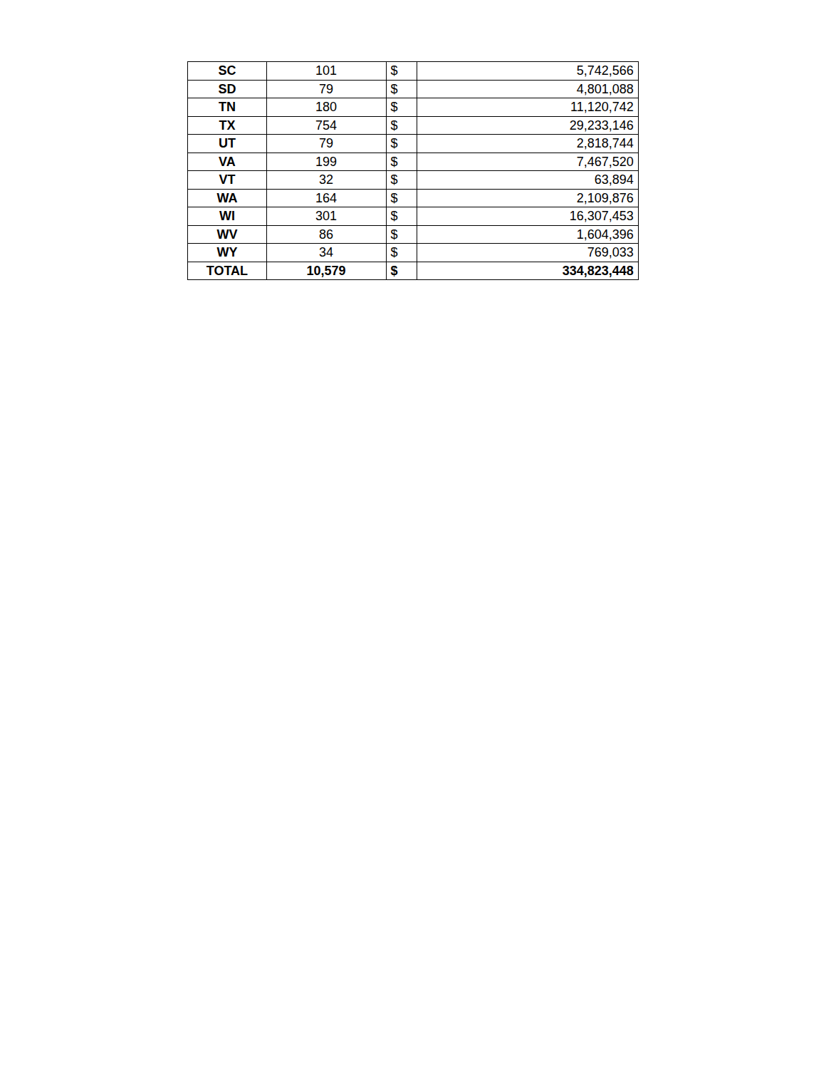| SC | 101 | $ | 5,742,566 |
| SD | 79 | $ | 4,801,088 |
| TN | 180 | $ | 11,120,742 |
| TX | 754 | $ | 29,233,146 |
| UT | 79 | $ | 2,818,744 |
| VA | 199 | $ | 7,467,520 |
| VT | 32 | $ | 63,894 |
| WA | 164 | $ | 2,109,876 |
| WI | 301 | $ | 16,307,453 |
| WV | 86 | $ | 1,604,396 |
| WY | 34 | $ | 769,033 |
| TOTAL | 10,579 | $ | 334,823,448 |